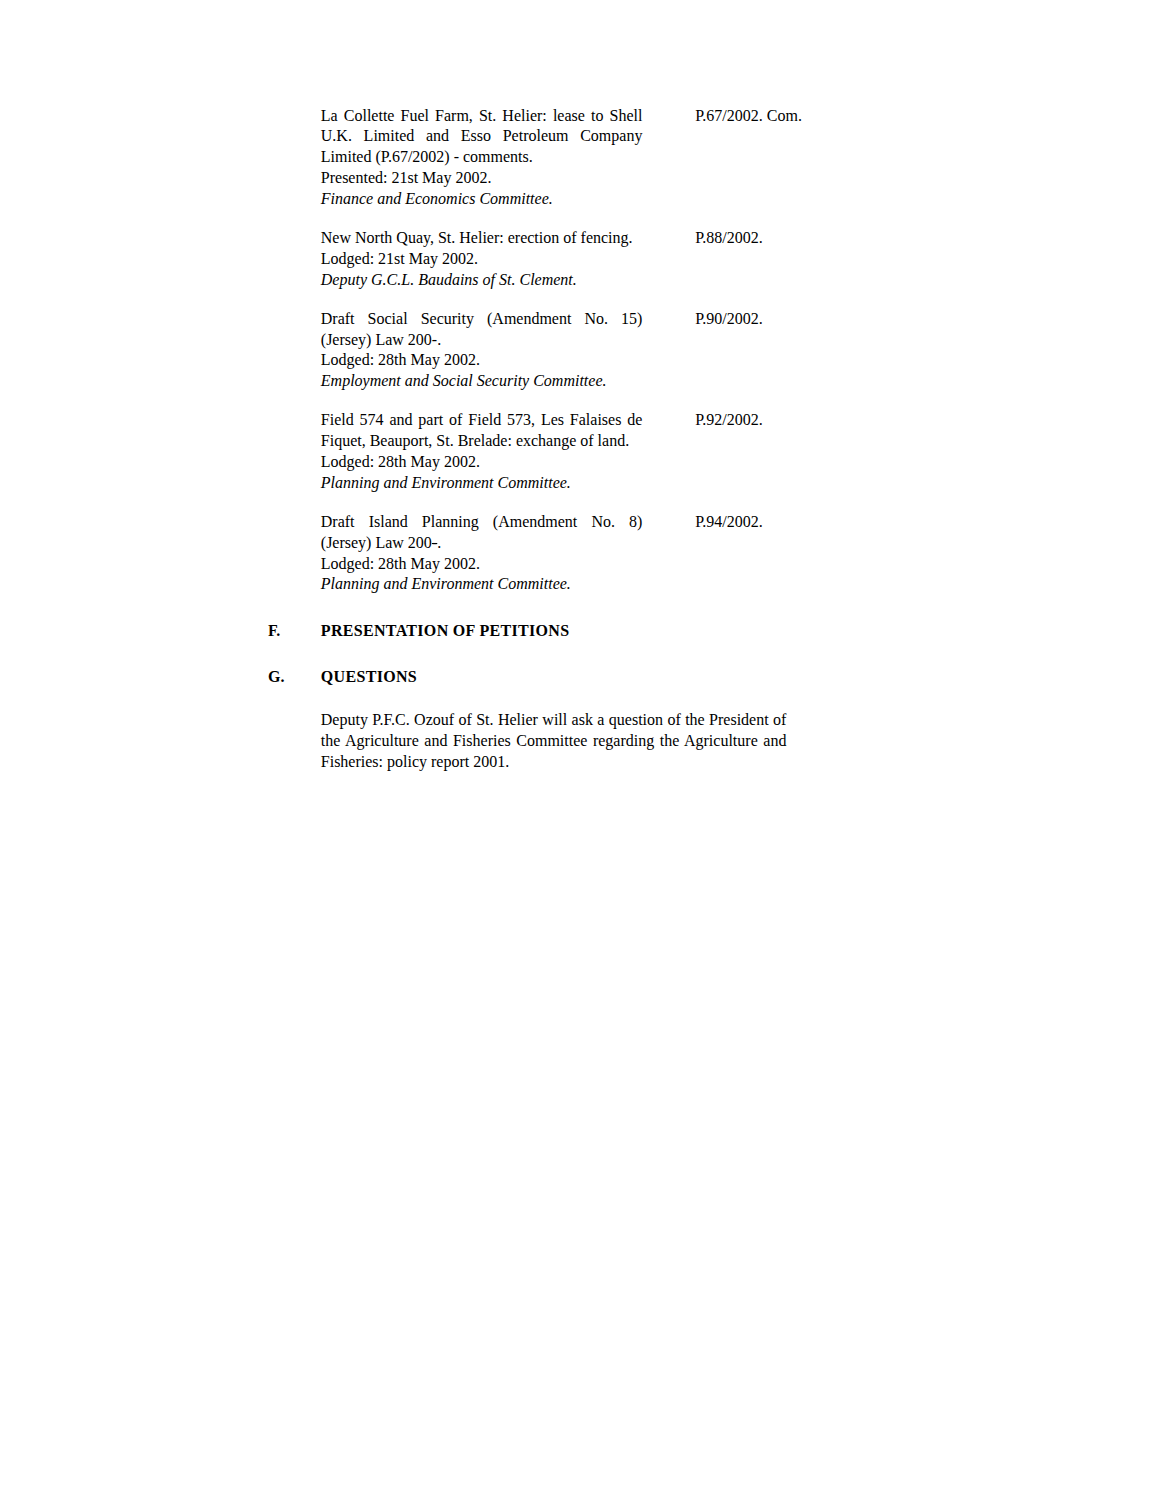La Collette Fuel Farm, St. Helier: lease to Shell U.K. Limited and Esso Petroleum Company Limited (P.67/2002) - comments. Presented: 21st May 2002. Finance and Economics Committee.
P.67/2002. Com.
New North Quay, St. Helier: erection of fencing. Lodged: 21st May 2002. Deputy G.C.L. Baudains of St. Clement.
P.88/2002.
Draft Social Security (Amendment No. 15) (Jersey) Law 200-. Lodged: 28th May 2002. Employment and Social Security Committee.
P.90/2002.
Field 574 and part of Field 573, Les Falaises de Fiquet, Beauport, St. Brelade: exchange of land. Lodged: 28th May 2002. Planning and Environment Committee.
P.92/2002.
Draft Island Planning (Amendment No. 8) (Jersey) Law 200-. Lodged: 28th May 2002. Planning and Environment Committee.
P.94/2002.
F.
PRESENTATION OF PETITIONS
G.
QUESTIONS
Deputy P.F.C. Ozouf of St. Helier will ask a question of the President of the Agriculture and Fisheries Committee regarding the Agriculture and Fisheries: policy report 2001.